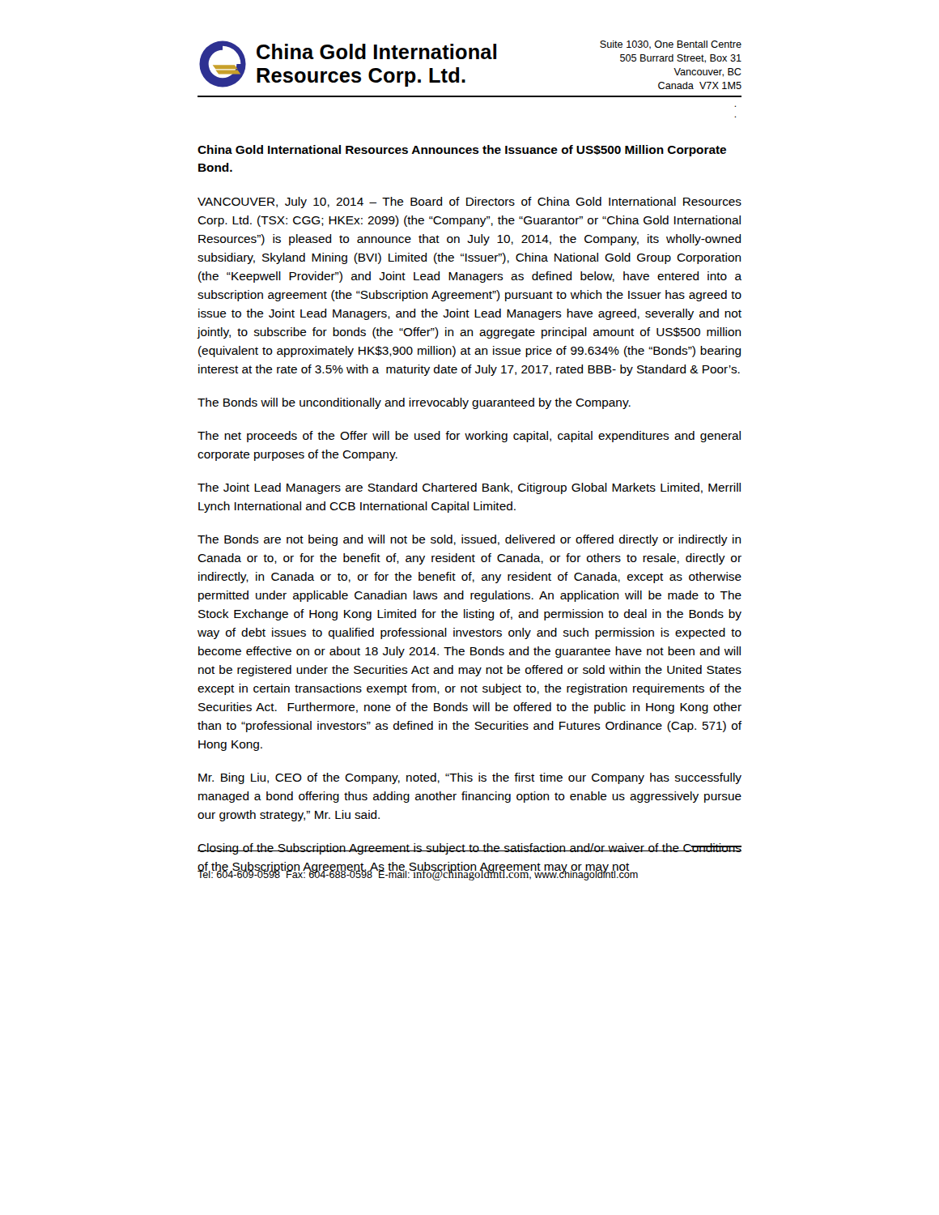China Gold International
Resources Corp. Ltd.
Suite 1030, One Bentall Centre
505 Burrard Street, Box 31
Vancouver, BC
Canada V7X 1M5
. .
China Gold International Resources Announces the Issuance of US$500 Million Corporate Bond.
VANCOUVER, July 10, 2014 – The Board of Directors of China Gold International Resources Corp. Ltd. (TSX: CGG; HKEx: 2099) (the “Company”, the “Guarantor” or “China Gold International Resources”) is pleased to announce that on July 10, 2014, the Company, its wholly-owned subsidiary, Skyland Mining (BVI) Limited (the “Issuer”), China National Gold Group Corporation (the “Keepwell Provider”) and Joint Lead Managers as defined below, have entered into a subscription agreement (the “Subscription Agreement”) pursuant to which the Issuer has agreed to issue to the Joint Lead Managers, and the Joint Lead Managers have agreed, severally and not jointly, to subscribe for bonds (the “Offer”) in an aggregate principal amount of US$500 million (equivalent to approximately HK$3,900 million) at an issue price of 99.634% (the “Bonds”) bearing interest at the rate of 3.5% with a maturity date of July 17, 2017, rated BBB- by Standard & Poor’s.
The Bonds will be unconditionally and irrevocably guaranteed by the Company.
The net proceeds of the Offer will be used for working capital, capital expenditures and general corporate purposes of the Company.
The Joint Lead Managers are Standard Chartered Bank, Citigroup Global Markets Limited, Merrill Lynch International and CCB International Capital Limited.
The Bonds are not being and will not be sold, issued, delivered or offered directly or indirectly in Canada or to, or for the benefit of, any resident of Canada, or for others to resale, directly or indirectly, in Canada or to, or for the benefit of, any resident of Canada, except as otherwise permitted under applicable Canadian laws and regulations. An application will be made to The Stock Exchange of Hong Kong Limited for the listing of, and permission to deal in the Bonds by way of debt issues to qualified professional investors only and such permission is expected to become effective on or about 18 July 2014. The Bonds and the guarantee have not been and will not be registered under the Securities Act and may not be offered or sold within the United States except in certain transactions exempt from, or not subject to, the registration requirements of the Securities Act. Furthermore, none of the Bonds will be offered to the public in Hong Kong other than to “professional investors” as defined in the Securities and Futures Ordinance (Cap. 571) of Hong Kong.
Mr. Bing Liu, CEO of the Company, noted, “This is the first time our Company has successfully managed a bond offering thus adding another financing option to enable us aggressively pursue our growth strategy,” Mr. Liu said.
Closing of the Subscription Agreement is subject to the satisfaction and/or waiver of the Conditions of the Subscription Agreement. As the Subscription Agreement may or may not
Tel: 604-609-0598 Fax: 604-688-0598 E-mail: info@chinagoldintl.com, www.chinagoldintl.com